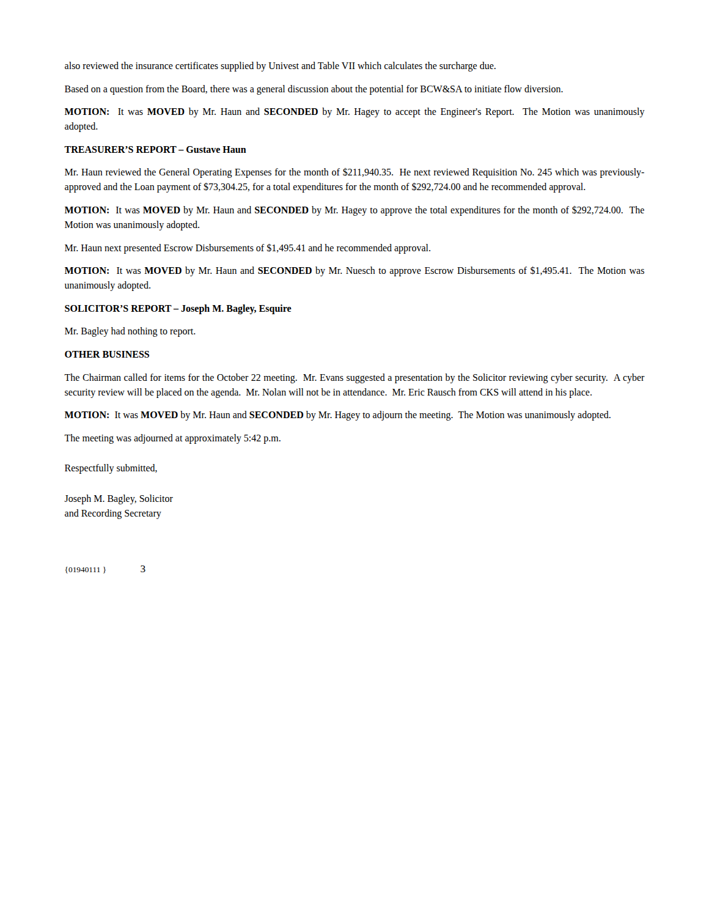also reviewed the insurance certificates supplied by Univest and Table VII which calculates the surcharge due.
Based on a question from the Board, there was a general discussion about the potential for BCW&SA to initiate flow diversion.
MOTION: It was MOVED by Mr. Haun and SECONDED by Mr. Hagey to accept the Engineer's Report. The Motion was unanimously adopted.
TREASURER’S REPORT – Gustave Haun
Mr. Haun reviewed the General Operating Expenses for the month of $211,940.35. He next reviewed Requisition No. 245 which was previously-approved and the Loan payment of $73,304.25, for a total expenditures for the month of $292,724.00 and he recommended approval.
MOTION: It was MOVED by Mr. Haun and SECONDED by Mr. Hagey to approve the total expenditures for the month of $292,724.00. The Motion was unanimously adopted.
Mr. Haun next presented Escrow Disbursements of $1,495.41 and he recommended approval.
MOTION: It was MOVED by Mr. Haun and SECONDED by Mr. Nuesch to approve Escrow Disbursements of $1,495.41. The Motion was unanimously adopted.
SOLICITOR’S REPORT – Joseph M. Bagley, Esquire
Mr. Bagley had nothing to report.
OTHER BUSINESS
The Chairman called for items for the October 22 meeting. Mr. Evans suggested a presentation by the Solicitor reviewing cyber security. A cyber security review will be placed on the agenda. Mr. Nolan will not be in attendance. Mr. Eric Rausch from CKS will attend in his place.
MOTION: It was MOVED by Mr. Haun and SECONDED by Mr. Hagey to adjourn the meeting. The Motion was unanimously adopted.
The meeting was adjourned at approximately 5:42 p.m.
Respectfully submitted,
Joseph M. Bagley, Solicitor
and Recording Secretary
{01940111 } 3